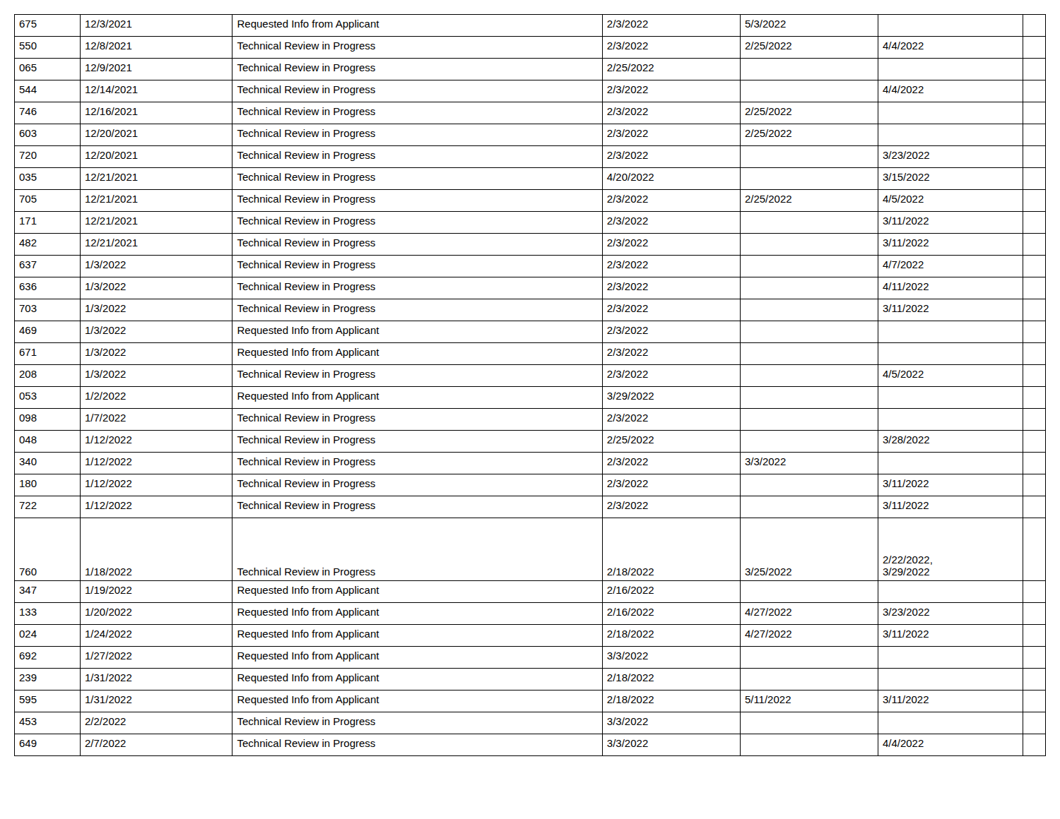| 675 | 12/3/2021 | Requested Info from Applicant | 2/3/2022 | 5/3/2022 | | |
| 550 | 12/8/2021 | Technical Review in Progress | 2/3/2022 | 2/25/2022 | 4/4/2022 | |
| 065 | 12/9/2021 | Technical Review in Progress | 2/25/2022 | | | |
| 544 | 12/14/2021 | Technical Review in Progress | 2/3/2022 | | 4/4/2022 | |
| 746 | 12/16/2021 | Technical Review in Progress | 2/3/2022 | 2/25/2022 | | |
| 603 | 12/20/2021 | Technical Review in Progress | 2/3/2022 | 2/25/2022 | | |
| 720 | 12/20/2021 | Technical Review in Progress | 2/3/2022 | | 3/23/2022 | |
| 035 | 12/21/2021 | Technical Review in Progress | 4/20/2022 | | 3/15/2022 | |
| 705 | 12/21/2021 | Technical Review in Progress | 2/3/2022 | 2/25/2022 | 4/5/2022 | |
| 171 | 12/21/2021 | Technical Review in Progress | 2/3/2022 | | 3/11/2022 | |
| 482 | 12/21/2021 | Technical Review in Progress | 2/3/2022 | | 3/11/2022 | |
| 637 | 1/3/2022 | Technical Review in Progress | 2/3/2022 | | 4/7/2022 | |
| 636 | 1/3/2022 | Technical Review in Progress | 2/3/2022 | | 4/11/2022 | |
| 703 | 1/3/2022 | Technical Review in Progress | 2/3/2022 | | 3/11/2022 | |
| 469 | 1/3/2022 | Requested Info from Applicant | 2/3/2022 | | | |
| 671 | 1/3/2022 | Requested Info from Applicant | 2/3/2022 | | | |
| 208 | 1/3/2022 | Technical Review in Progress | 2/3/2022 | | 4/5/2022 | |
| 053 | 1/2/2022 | Requested Info from Applicant | 3/29/2022 | | | |
| 098 | 1/7/2022 | Technical Review in Progress | 2/3/2022 | | | |
| 048 | 1/12/2022 | Technical Review in Progress | 2/25/2022 | | 3/28/2022 | |
| 340 | 1/12/2022 | Technical Review in Progress | 2/3/2022 | 3/3/2022 | | |
| 180 | 1/12/2022 | Technical Review in Progress | 2/3/2022 | | 3/11/2022 | |
| 722 | 1/12/2022 | Technical Review in Progress | 2/3/2022 | | 3/11/2022 | |
| 760 | 1/18/2022 | Technical Review in Progress | 2/18/2022 | 3/25/2022 | 2/22/2022, 3/29/2022 | |
| 347 | 1/19/2022 | Requested Info from Applicant | 2/16/2022 | | | |
| 133 | 1/20/2022 | Requested Info from Applicant | 2/16/2022 | 4/27/2022 | 3/23/2022 | |
| 024 | 1/24/2022 | Requested Info from Applicant | 2/18/2022 | 4/27/2022 | 3/11/2022 | |
| 692 | 1/27/2022 | Requested Info from Applicant | 3/3/2022 | | | |
| 239 | 1/31/2022 | Requested Info from Applicant | 2/18/2022 | | | |
| 595 | 1/31/2022 | Requested Info from Applicant | 2/18/2022 | 5/11/2022 | 3/11/2022 | |
| 453 | 2/2/2022 | Technical Review in Progress | 3/3/2022 | | | |
| 649 | 2/7/2022 | Technical Review in Progress | 3/3/2022 | | 4/4/2022 | |